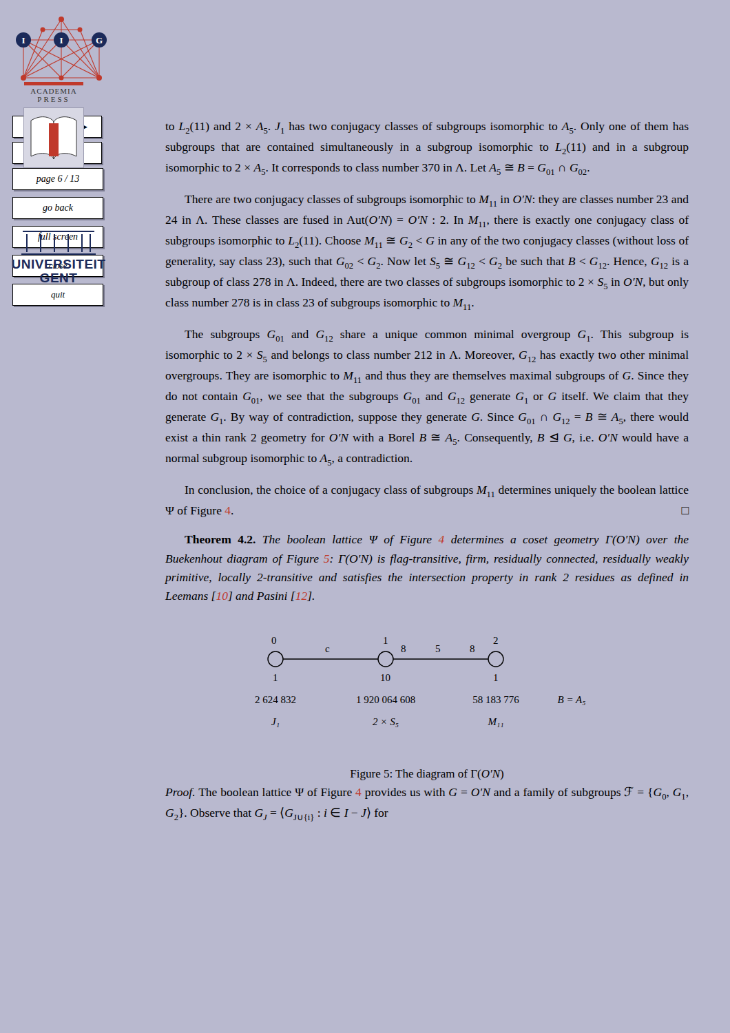I I G
◀◀
▶▶
◀
▶
page 6 / 13
go back
full screen
close
quit
ACADEMIA
PRESS
UNIVERSITEIT
GENT
to L2(11) and 2 × A5. J1 has two conjugacy classes of subgroups isomorphic to A5. Only one of them has subgroups that are contained simultaneously in a subgroup isomorphic to L2(11) and in a subgroup isomorphic to 2 × A5. It corresponds to class number 370 in Λ. Let A5 ≅ B = G01 ∩ G02.
There are two conjugacy classes of subgroups isomorphic to M11 in O′N: they are classes number 23 and 24 in Λ. These classes are fused in Aut(O′N) = O′N : 2. In M11, there is exactly one conjugacy class of subgroups isomorphic to L2(11). Choose M11 ≅ G2 < G in any of the two conjugacy classes (without loss of generality, say class 23), such that G02 < G2. Now let S5 ≅ G12 < G2 be such that B < G12. Hence, G12 is a subgroup of class 278 in Λ. Indeed, there are two classes of subgroups isomorphic to 2 × S5 in O′N, but only class number 278 is in class 23 of subgroups isomorphic to M11.
The subgroups G01 and G12 share a unique common minimal overgroup G1. This subgroup is isomorphic to 2 × S5 and belongs to class number 212 in Λ. Moreover, G12 has exactly two other minimal overgroups. They are isomorphic to M11 and thus they are themselves maximal subgroups of G. Since they do not contain G01, we see that the subgroups G01 and G12 generate G1 or G itself. We claim that they generate G1. By way of contradiction, suppose they generate G. Since G01 ∩ G12 = B ≅ A5, there would exist a thin rank 2 geometry for O′N with a Borel B ≅ A5. Consequently, B ⊴ G, i.e. O′N would have a normal subgroup isomorphic to A5, a contradiction.
In conclusion, the choice of a conjugacy class of subgroups M11 determines uniquely the boolean lattice Ψ of Figure 4. □
Theorem 4.2. The boolean lattice Ψ of Figure 4 determines a coset geometry Γ(O′N) over the Buekenhout diagram of Figure 5: Γ(O′N) is flag-transitive, firm, residually connected, residually weakly primitive, locally 2-transitive and satisfies the intersection property in rank 2 residues as defined in Leemans [10] and Pasini [12].
0 1 2 c 8 5 8 1 10 1 2 624 832 1 920 064 608 58 183 776 B = A₅ J₁ 2 × S₅ M₁₁
Figure 5: The diagram of Γ(O′N)
Proof. The boolean lattice Ψ of Figure 4 provides us with G = O′N and a family of subgroups ℱ = {G0, G1, G2}. Observe that GJ = ⟨GJ∪{i} : i ∈ I − J⟩ for